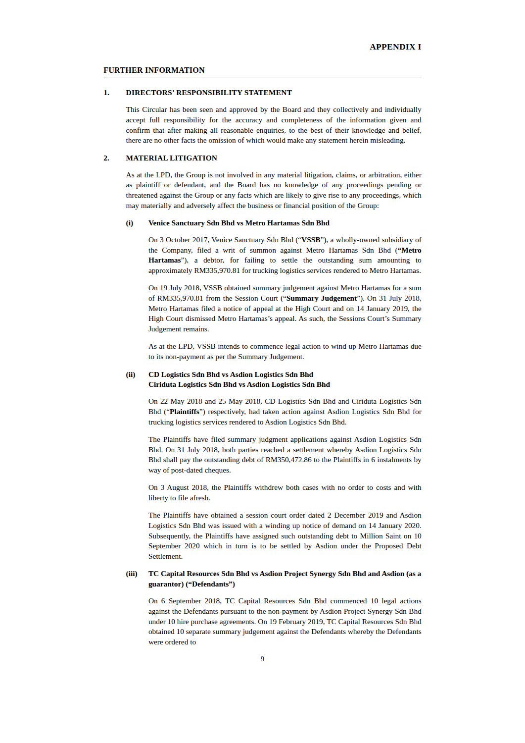APPENDIX I
FURTHER INFORMATION
1.
DIRECTORS’ RESPONSIBILITY STATEMENT
This Circular has been seen and approved by the Board and they collectively and individually accept full responsibility for the accuracy and completeness of the information given and confirm that after making all reasonable enquiries, to the best of their knowledge and belief, there are no other facts the omission of which would make any statement herein misleading.
2.
MATERIAL LITIGATION
As at the LPD, the Group is not involved in any material litigation, claims, or arbitration, either as plaintiff or defendant, and the Board has no knowledge of any proceedings pending or threatened against the Group or any facts which are likely to give rise to any proceedings, which may materially and adversely affect the business or financial position of the Group:
(i)
Venice Sanctuary Sdn Bhd vs Metro Hartamas Sdn Bhd
On 3 October 2017, Venice Sanctuary Sdn Bhd (“VSSB”), a wholly-owned subsidiary of the Company, filed a writ of summon against Metro Hartamas Sdn Bhd (“Metro Hartamas”), a debtor, for failing to settle the outstanding sum amounting to approximately RM335,970.81 for trucking logistics services rendered to Metro Hartamas.
On 19 July 2018, VSSB obtained summary judgement against Metro Hartamas for a sum of RM335,970.81 from the Session Court (“Summary Judgement”). On 31 July 2018, Metro Hartamas filed a notice of appeal at the High Court and on 14 January 2019, the High Court dismissed Metro Hartamas’s appeal. As such, the Sessions Court’s Summary Judgement remains.
As at the LPD, VSSB intends to commence legal action to wind up Metro Hartamas due to its non-payment as per the Summary Judgement.
(ii)
CD Logistics Sdn Bhd vs Asdion Logistics Sdn Bhd
Ciriduta Logistics Sdn Bhd vs Asdion Logistics Sdn Bhd
On 22 May 2018 and 25 May 2018, CD Logistics Sdn Bhd and Ciriduta Logistics Sdn Bhd (“Plaintiffs”) respectively, had taken action against Asdion Logistics Sdn Bhd for trucking logistics services rendered to Asdion Logistics Sdn Bhd.
The Plaintiffs have filed summary judgment applications against Asdion Logistics Sdn Bhd. On 31 July 2018, both parties reached a settlement whereby Asdion Logistics Sdn Bhd shall pay the outstanding debt of RM350,472.86 to the Plaintiffs in 6 instalments by way of post-dated cheques.
On 3 August 2018, the Plaintiffs withdrew both cases with no order to costs and with liberty to file afresh.
The Plaintiffs have obtained a session court order dated 2 December 2019 and Asdion Logistics Sdn Bhd was issued with a winding up notice of demand on 14 January 2020. Subsequently, the Plaintiffs have assigned such outstanding debt to Million Saint on 10 September 2020 which in turn is to be settled by Asdion under the Proposed Debt Settlement.
(iii)
TC Capital Resources Sdn Bhd vs Asdion Project Synergy Sdn Bhd and Asdion (as a guarantor) (“Defendants”)
On 6 September 2018, TC Capital Resources Sdn Bhd commenced 10 legal actions against the Defendants pursuant to the non-payment by Asdion Project Synergy Sdn Bhd under 10 hire purchase agreements. On 19 February 2019, TC Capital Resources Sdn Bhd obtained 10 separate summary judgement against the Defendants whereby the Defendants were ordered to
9